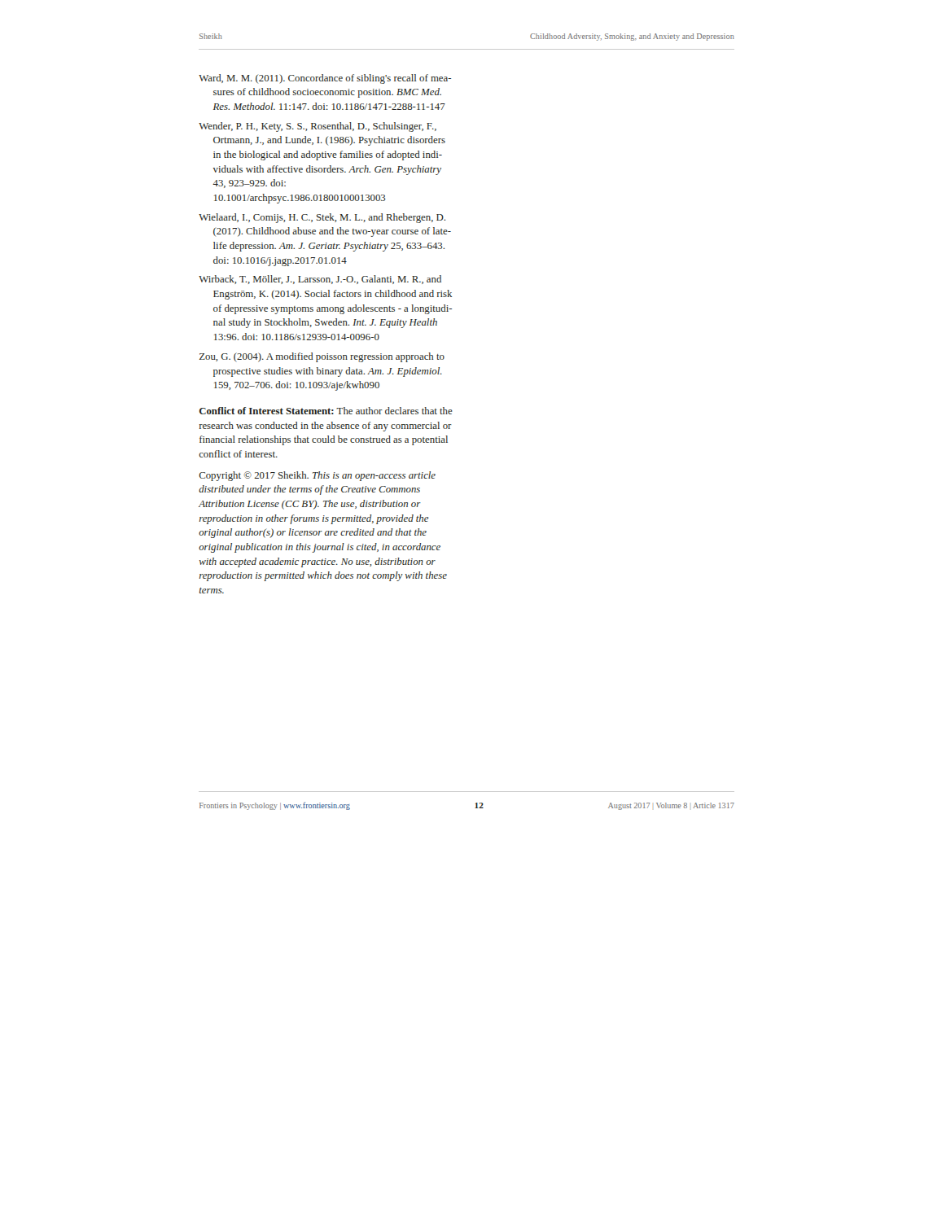Sheikh
Childhood Adversity, Smoking, and Anxiety and Depression
Ward, M. M. (2011). Concordance of sibling's recall of measures of childhood socioeconomic position. BMC Med. Res. Methodol. 11:147. doi: 10.1186/1471-2288-11-147
Wender, P. H., Kety, S. S., Rosenthal, D., Schulsinger, F., Ortmann, J., and Lunde, I. (1986). Psychiatric disorders in the biological and adoptive families of adopted individuals with affective disorders. Arch. Gen. Psychiatry 43, 923–929. doi: 10.1001/archpsyc.1986.01800100013003
Wielaard, I., Comijs, H. C., Stek, M. L., and Rhebergen, D. (2017). Childhood abuse and the two-year course of late-life depression. Am. J. Geriatr. Psychiatry 25, 633–643. doi: 10.1016/j.jagp.2017.01.014
Wirback, T., Möller, J., Larsson, J.-O., Galanti, M. R., and Engström, K. (2014). Social factors in childhood and risk of depressive symptoms among adolescents - a longitudinal study in Stockholm, Sweden. Int. J. Equity Health 13:96. doi: 10.1186/s12939-014-0096-0
Zou, G. (2004). A modified poisson regression approach to prospective studies with binary data. Am. J. Epidemiol. 159, 702–706. doi: 10.1093/aje/kwh090
Conflict of Interest Statement: The author declares that the research was conducted in the absence of any commercial or financial relationships that could be construed as a potential conflict of interest.
Copyright © 2017 Sheikh. This is an open-access article distributed under the terms of the Creative Commons Attribution License (CC BY). The use, distribution or reproduction in other forums is permitted, provided the original author(s) or licensor are credited and that the original publication in this journal is cited, in accordance with accepted academic practice. No use, distribution or reproduction is permitted which does not comply with these terms.
Frontiers in Psychology | www.frontiersin.org
12
August 2017 | Volume 8 | Article 1317